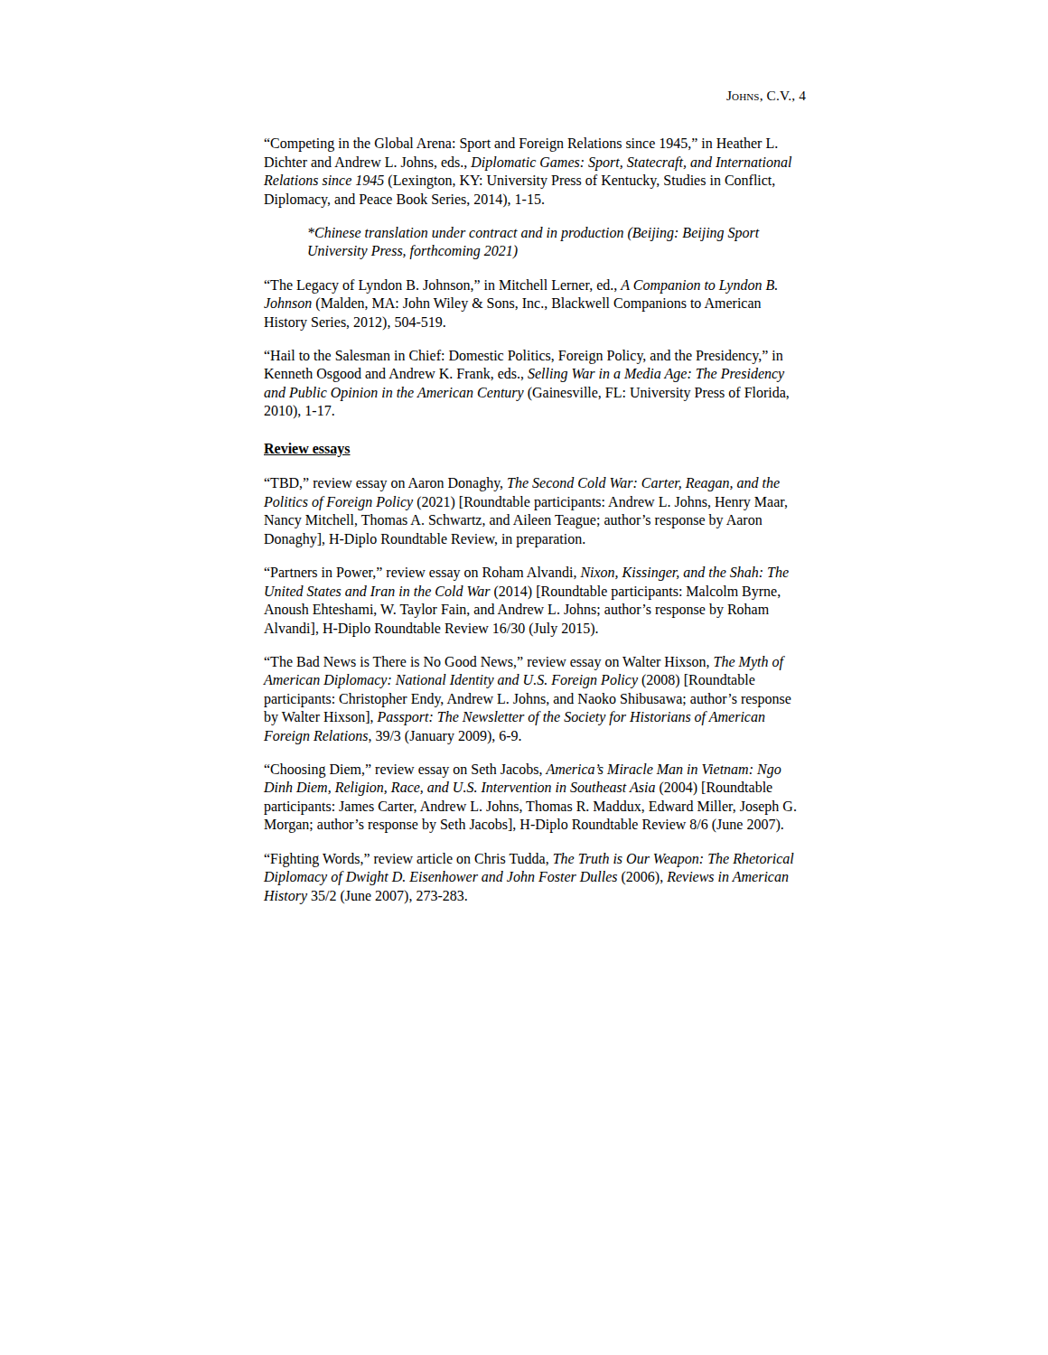Johns, C.V., 4
“Competing in the Global Arena: Sport and Foreign Relations since 1945,” in Heather L. Dichter and Andrew L. Johns, eds., Diplomatic Games: Sport, Statecraft, and International Relations since 1945 (Lexington, KY: University Press of Kentucky, Studies in Conflict, Diplomacy, and Peace Book Series, 2014), 1-15.
*Chinese translation under contract and in production (Beijing: Beijing Sport University Press, forthcoming 2021)
“The Legacy of Lyndon B. Johnson,” in Mitchell Lerner, ed., A Companion to Lyndon B. Johnson (Malden, MA: John Wiley & Sons, Inc., Blackwell Companions to American History Series, 2012), 504-519.
“Hail to the Salesman in Chief: Domestic Politics, Foreign Policy, and the Presidency,” in Kenneth Osgood and Andrew K. Frank, eds., Selling War in a Media Age: The Presidency and Public Opinion in the American Century (Gainesville, FL: University Press of Florida, 2010), 1-17.
Review essays
“TBD,” review essay on Aaron Donaghy, The Second Cold War: Carter, Reagan, and the Politics of Foreign Policy (2021) [Roundtable participants: Andrew L. Johns, Henry Maar, Nancy Mitchell, Thomas A. Schwartz, and Aileen Teague; author’s response by Aaron Donaghy], H-Diplo Roundtable Review, in preparation.
“Partners in Power,” review essay on Roham Alvandi, Nixon, Kissinger, and the Shah: The United States and Iran in the Cold War (2014) [Roundtable participants: Malcolm Byrne, Anoush Ehteshami, W. Taylor Fain, and Andrew L. Johns; author’s response by Roham Alvandi], H-Diplo Roundtable Review 16/30 (July 2015).
“The Bad News is There is No Good News,” review essay on Walter Hixson, The Myth of American Diplomacy: National Identity and U.S. Foreign Policy (2008) [Roundtable participants: Christopher Endy, Andrew L. Johns, and Naoko Shibusawa; author’s response by Walter Hixson], Passport: The Newsletter of the Society for Historians of American Foreign Relations, 39/3 (January 2009), 6-9.
“Choosing Diem,” review essay on Seth Jacobs, America’s Miracle Man in Vietnam: Ngo Dinh Diem, Religion, Race, and U.S. Intervention in Southeast Asia (2004) [Roundtable participants: James Carter, Andrew L. Johns, Thomas R. Maddux, Edward Miller, Joseph G. Morgan; author’s response by Seth Jacobs], H-Diplo Roundtable Review 8/6 (June 2007).
“Fighting Words,” review article on Chris Tudda, The Truth is Our Weapon: The Rhetorical Diplomacy of Dwight D. Eisenhower and John Foster Dulles (2006), Reviews in American History 35/2 (June 2007), 273-283.